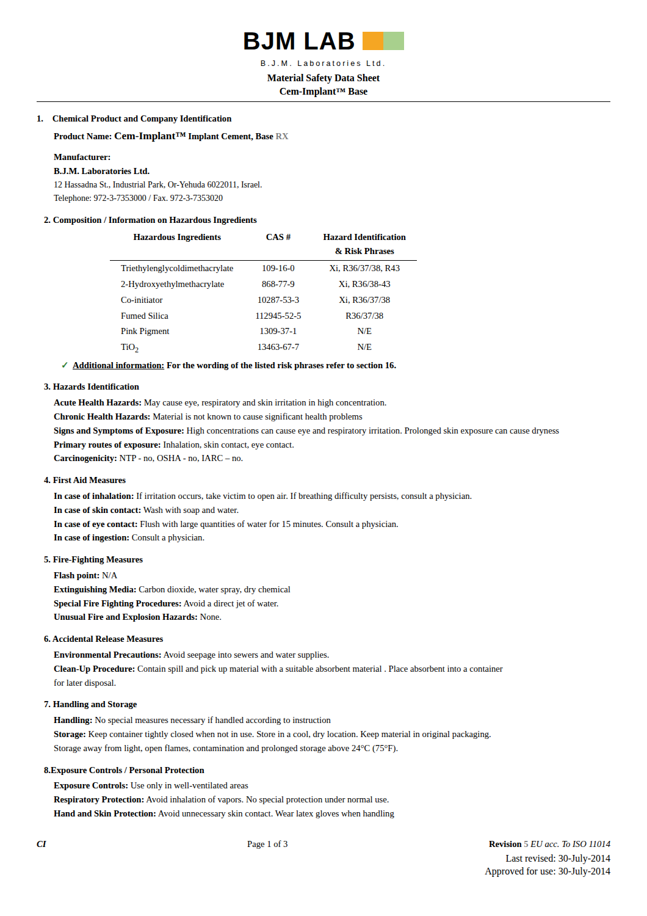BJM LAB
B.J.M. Laboratories Ltd.
Material Safety Data Sheet
Cem-Implant™ Base
1. Chemical Product and Company Identification
Product Name: Cem-Implant™ Implant Cement, Base RX
Manufacturer:
B.J.M. Laboratories Ltd.
12 Hassadna St., Industrial Park, Or-Yehuda 6022011, Israel.
Telephone: 972-3-7353000 / Fax. 972-3-7353020
2. Composition / Information on Hazardous Ingredients
| Hazardous Ingredients | CAS # | Hazard Identification |
| --- | --- | --- |
| | | & Risk Phrases |
| Triethylenglycoldimethacrylate | 109-16-0 | Xi, R36/37/38, R43 |
| 2-Hydroxyethylmethacrylate | 868-77-9 | Xi, R36/38-43 |
| Co-initiator | 10287-53-3 | Xi, R36/37/38 |
| Fumed Silica | 112945-52-5 | R36/37/38 |
| Pink Pigment | 1309-37-1 | N/E |
| TiO 2 | 13463-67-7 | N/E |
✓Additional information: For the wording of the listed risk phrases refer to section 16.
3. Hazards Identification
Acute Health Hazards: May cause eye, respiratory and skin irritation in high concentration.
Chronic Health Hazards: Material is not known to cause significant health problems
Signs and Symptoms of Exposure: High concentrations can cause eye and respiratory irritation. Prolonged skin exposure can cause dryness
Primary routes of exposure: Inhalation, skin contact, eye contact.
Carcinogenicity: NTP - no, OSHA - no, IARC – no.
4. First Aid Measures
In case of inhalation: If irritation occurs, take victim to open air. If breathing difficulty persists, consult a physician.
In case of skin contact: Wash with soap and water.
In case of eye contact: Flush with large quantities of water for 15 minutes. Consult a physician.
In case of ingestion: Consult a physician.
5. Fire-Fighting Measures
Flash point: N/A
Extinguishing Media: Carbon dioxide, water spray, dry chemical
Special Fire Fighting Procedures: Avoid a direct jet of water.
Unusual Fire and Explosion Hazards: None.
6. Accidental Release Measures
Environmental Precautions: Avoid seepage into sewers and water supplies.
Clean-Up Procedure: Contain spill and pick up material with a suitable absorbent material . Place absorbent into a container
for later disposal.
7. Handling and Storage
Handling: No special measures necessary if handled according to instruction
Storage: Keep container tightly closed when not in use. Store in a cool, dry location. Keep material in original packaging.
Storage away from light, open flames, contamination and prolonged storage above 24°C (75°F).
8.Exposure Controls / Personal Protection
Exposure Controls: Use only in well-ventilated areas
Respiratory Protection: Avoid inhalation of vapors. No special protection under normal use.
Hand and Skin Protection: Avoid unnecessary skin contact. Wear latex gloves when handling
CI
Page 1 of 3
Revision 5 EU acc. To ISO 11014
Last revised: 30-July-2014
Approved for use: 30-July-2014